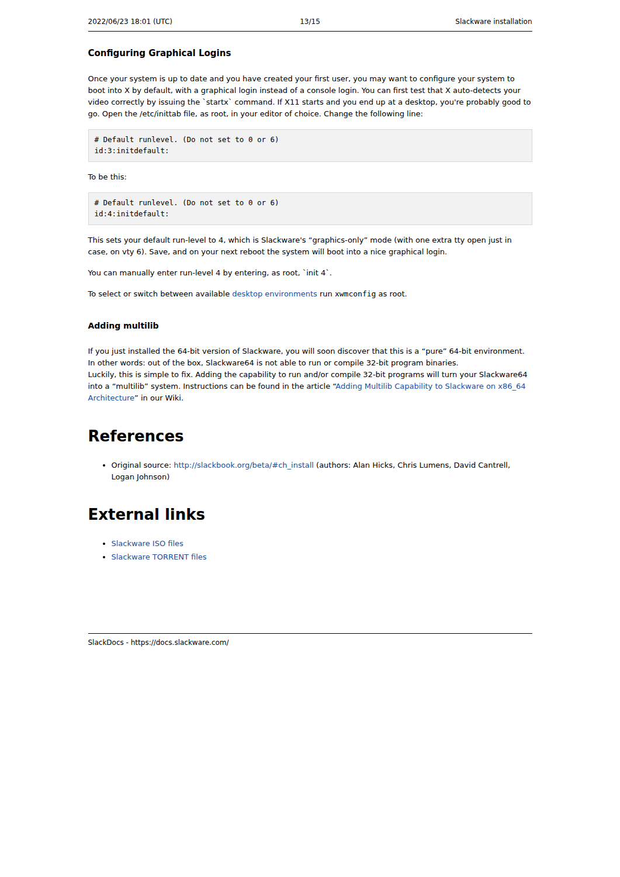2022/06/23 18:01 (UTC)
13/15
Slackware installation
Configuring Graphical Logins
Once your system is up to date and you have created your first user, you may want to configure your system to boot into X by default, with a graphical login instead of a console login. You can first test that X auto-detects your video correctly by issuing the `startx` command. If X11 starts and you end up at a desktop, you're probably good to go. Open the /etc/inittab file, as root, in your editor of choice. Change the following line:
# Default runlevel. (Do not set to 0 or 6)
id:3:initdefault:
To be this:
# Default runlevel. (Do not set to 0 or 6)
id:4:initdefault:
This sets your default run-level to 4, which is Slackware's “graphics-only” mode (with one extra tty open just in case, on vty 6). Save, and on your next reboot the system will boot into a nice graphical login.
You can manually enter run-level 4 by entering, as root, `init 4`.
To select or switch between available desktop environments run xwmconfig as root.
Adding multilib
If you just installed the 64-bit version of Slackware, you will soon discover that this is a “pure” 64-bit environment. In other words: out of the box, Slackware64 is not able to run or compile 32-bit program binaries.
Luckily, this is simple to fix. Adding the capability to run and/or compile 32-bit programs will turn your Slackware64 into a “multilib” system. Instructions can be found in the article “Adding Multilib Capability to Slackware on x86_64 Architecture” in our Wiki.
References
Original source: http://slackbook.org/beta/#ch_install (authors: Alan Hicks, Chris Lumens, David Cantrell, Logan Johnson)
External links
Slackware ISO files
Slackware TORRENT files
SlackDocs - https://docs.slackware.com/